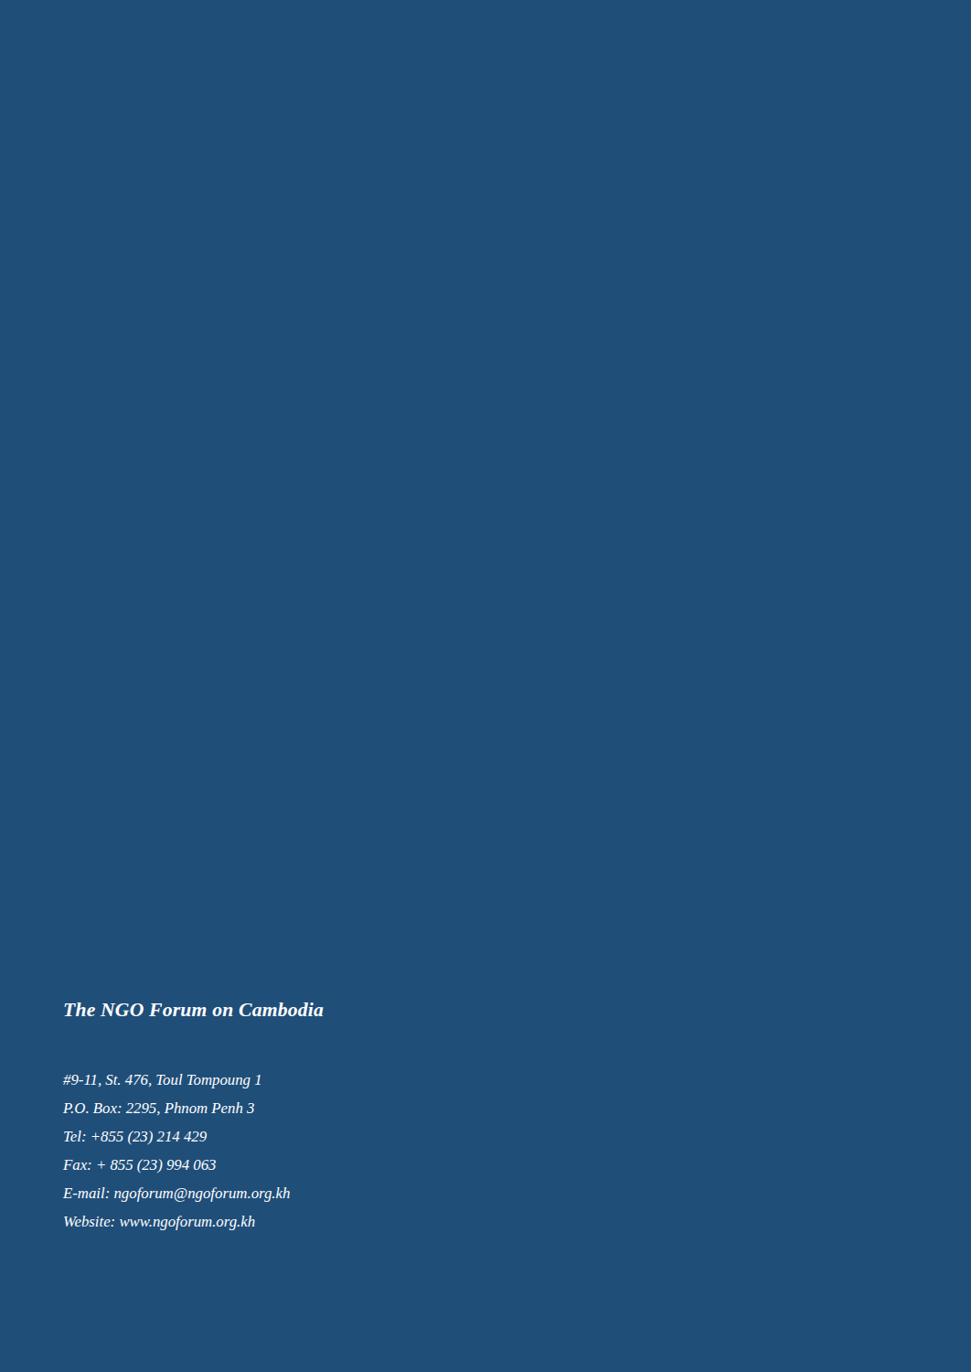The NGO Forum on Cambodia
#9-11, St. 476, Toul Tompoung 1
P.O. Box: 2295, Phnom Penh 3
Tel: +855 (23) 214 429
Fax: + 855 (23) 994 063
E-mail: ngoforum@ngoforum.org.kh
Website: www.ngoforum.org.kh